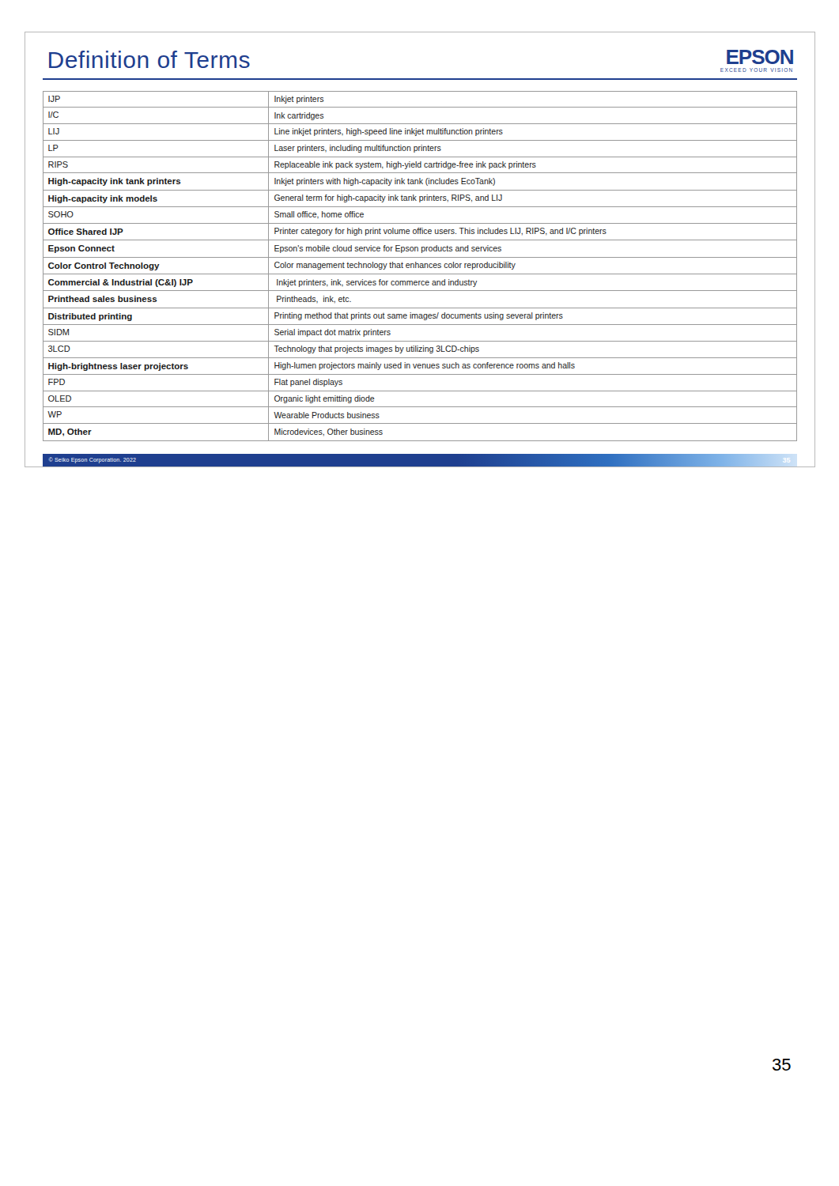Definition of Terms
EPSON
EXCEED YOUR VISION
| IJP | Inkjet printers |
| I/C | Ink cartridges |
| LIJ | Line inkjet printers, high-speed line inkjet multifunction printers |
| LP | Laser printers, including multifunction printers |
| RIPS | Replaceable ink pack system, high-yield cartridge-free ink pack printers |
| High-capacity ink tank printers | Inkjet printers with high-capacity ink tank (includes EcoTank) |
| High-capacity ink models | General term for high-capacity ink tank printers, RIPS, and LIJ |
| SOHO | Small office, home office |
| Office Shared IJP | Printer category for high print volume office users. This includes LIJ, RIPS, and I/C printers |
| Epson Connect | Epson's mobile cloud service for Epson products and services |
| Color Control Technology | Color management technology that enhances color reproducibility |
| Commercial & Industrial (C&I) IJP | Inkjet printers, ink, services for commerce and industry |
| Printhead sales business | Printheads, ink, etc. |
| Distributed printing | Printing method that prints out same images/ documents using several printers |
| SIDM | Serial impact dot matrix printers |
| 3LCD | Technology that projects images by utilizing 3LCD-chips |
| High-brightness laser projectors | High-lumen projectors mainly used in venues such as conference rooms and halls |
| FPD | Flat panel displays |
| OLED | Organic light emitting diode |
| WP | Wearable Products business |
| MD, Other | Microdevices, Other business |
© Seiko Epson Corporation. 2022 35
35